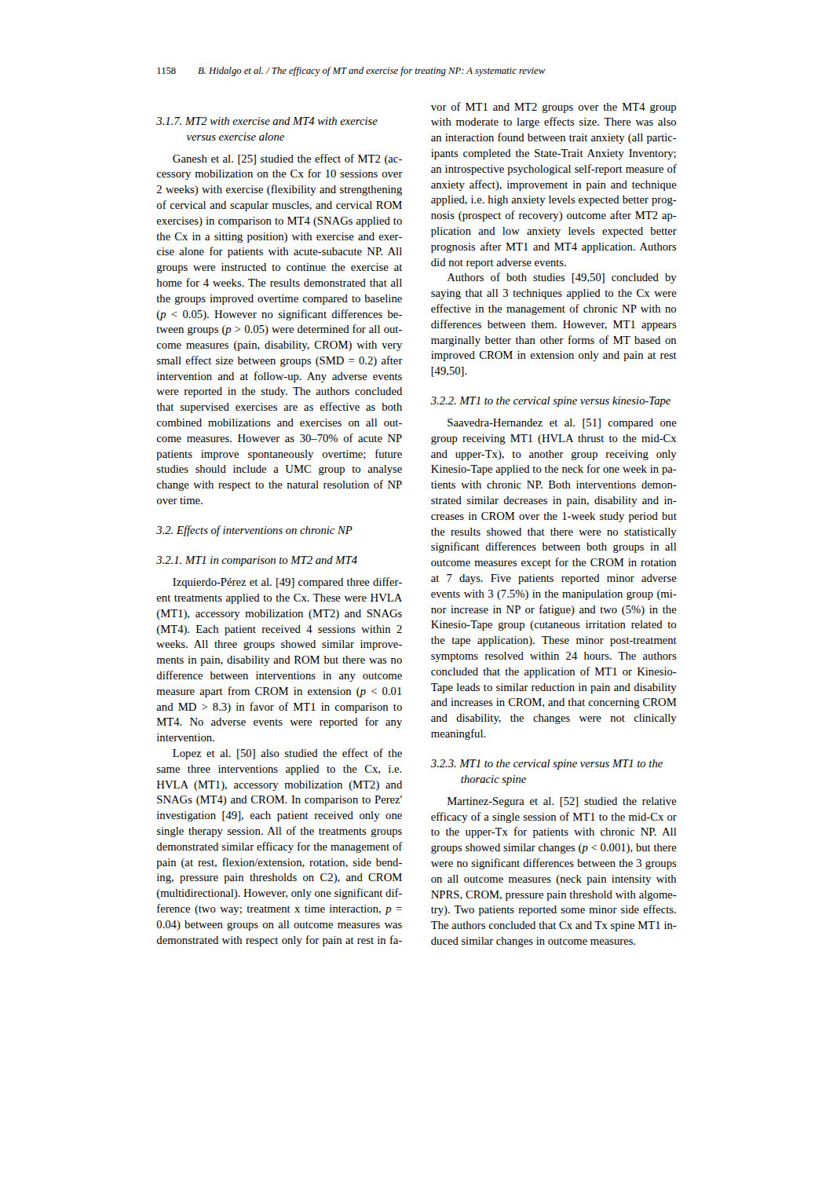1158 B. Hidalgo et al. / The efficacy of MT and exercise for treating NP: A systematic review
3.1.7. MT2 with exercise and MT4 with exercise versus exercise alone
Ganesh et al. [25] studied the effect of MT2 (accessory mobilization on the Cx for 10 sessions over 2 weeks) with exercise (flexibility and strengthening of cervical and scapular muscles, and cervical ROM exercises) in comparison to MT4 (SNAGs applied to the Cx in a sitting position) with exercise and exercise alone for patients with acute-subacute NP. All groups were instructed to continue the exercise at home for 4 weeks. The results demonstrated that all the groups improved overtime compared to baseline (p < 0.05). However no significant differences between groups (p > 0.05) were determined for all outcome measures (pain, disability, CROM) with very small effect size between groups (SMD = 0.2) after intervention and at follow-up. Any adverse events were reported in the study. The authors concluded that supervised exercises are as effective as both combined mobilizations and exercises on all outcome measures. However as 30–70% of acute NP patients improve spontaneously overtime; future studies should include a UMC group to analyse change with respect to the natural resolution of NP over time.
3.2. Effects of interventions on chronic NP
3.2.1. MT1 in comparison to MT2 and MT4
Izquierdo-Pérez et al. [49] compared three different treatments applied to the Cx. These were HVLA (MT1), accessory mobilization (MT2) and SNAGs (MT4). Each patient received 4 sessions within 2 weeks. All three groups showed similar improvements in pain, disability and ROM but there was no difference between interventions in any outcome measure apart from CROM in extension (p < 0.01 and MD > 8.3) in favor of MT1 in comparison to MT4. No adverse events were reported for any intervention.
Lopez et al. [50] also studied the effect of the same three interventions applied to the Cx, i.e. HVLA (MT1), accessory mobilization (MT2) and SNAGs (MT4) and CROM. In comparison to Perez' investigation [49], each patient received only one single therapy session. All of the treatments groups demonstrated similar efficacy for the management of pain (at rest, flexion/extension, rotation, side bending, pressure pain thresholds on C2), and CROM (multidirectional). However, only one significant difference (two way; treatment x time interaction, p = 0.04) between groups on all outcome measures was demonstrated with respect only for pain at rest in favor of MT1 and MT2 groups over the MT4 group with moderate to large effects size. There was also an interaction found between trait anxiety (all participants completed the State-Trait Anxiety Inventory; an introspective psychological self-report measure of anxiety affect), improvement in pain and technique applied, i.e. high anxiety levels expected better prognosis (prospect of recovery) outcome after MT2 application and low anxiety levels expected better prognosis after MT1 and MT4 application. Authors did not report adverse events.
Authors of both studies [49,50] concluded by saying that all 3 techniques applied to the Cx were effective in the management of chronic NP with no differences between them. However, MT1 appears marginally better than other forms of MT based on improved CROM in extension only and pain at rest [49,50].
3.2.2. MT1 to the cervical spine versus kinesio-Tape
Saavedra-Hernandez et al. [51] compared one group receiving MT1 (HVLA thrust to the mid-Cx and upper-Tx), to another group receiving only Kinesio-Tape applied to the neck for one week in patients with chronic NP. Both interventions demonstrated similar decreases in pain, disability and increases in CROM over the 1-week study period but the results showed that there were no statistically significant differences between both groups in all outcome measures except for the CROM in rotation at 7 days. Five patients reported minor adverse events with 3 (7.5%) in the manipulation group (minor increase in NP or fatigue) and two (5%) in the Kinesio-Tape group (cutaneous irritation related to the tape application). These minor post-treatment symptoms resolved within 24 hours. The authors concluded that the application of MT1 or Kinesio-Tape leads to similar reduction in pain and disability and increases in CROM, and that concerning CROM and disability, the changes were not clinically meaningful.
3.2.3. MT1 to the cervical spine versus MT1 to the thoracic spine
Martinez-Segura et al. [52] studied the relative efficacy of a single session of MT1 to the mid-Cx or to the upper-Tx for patients with chronic NP. All groups showed similar changes (p < 0.001), but there were no significant differences between the 3 groups on all outcome measures (neck pain intensity with NPRS, CROM, pressure pain threshold with algometry). Two patients reported some minor side effects. The authors concluded that Cx and Tx spine MT1 induced similar changes in outcome measures.